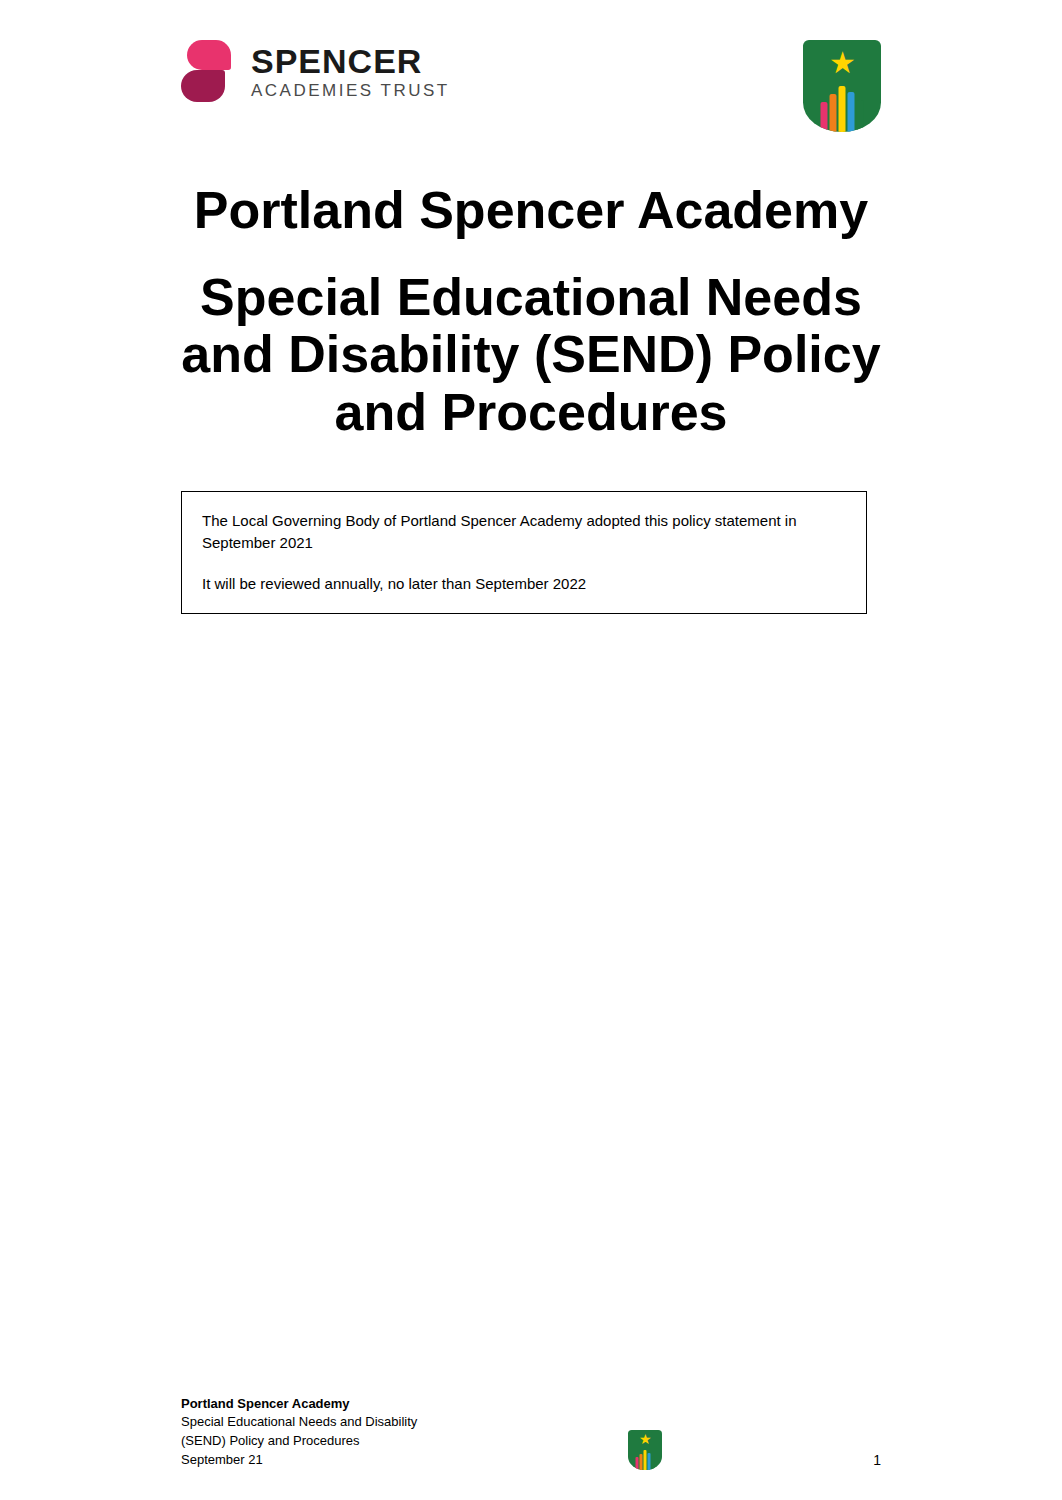SPENCER
ACADEMIES TRUST
★
Portland Spencer Academy
Special Educational Needs and Disability (SEND) Policy and Procedures
The Local Governing Body of Portland Spencer Academy adopted this policy statement in September 2021
It will be reviewed annually, no later than September 2022
Portland Spencer Academy Special Educational Needs and Disability
(SEND) Policy and Procedures
September 21
★
1